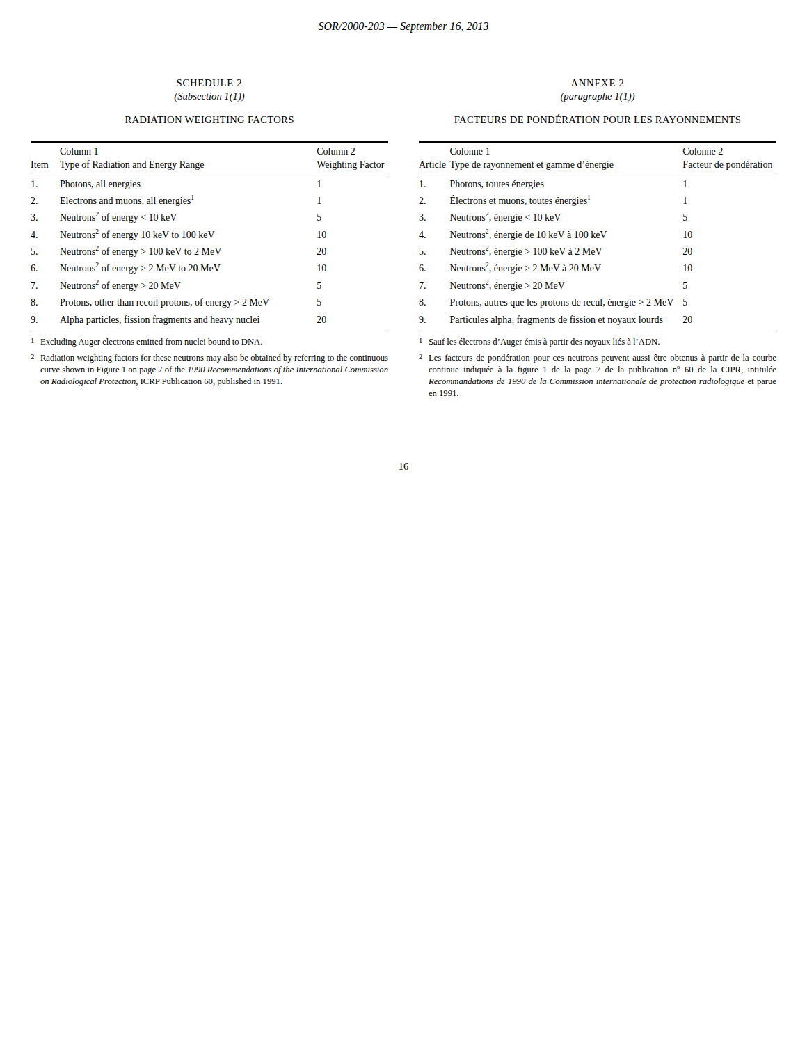SOR/2000-203 — September 16, 2013
SCHEDULE 2 (Subsection 1(1))
RADIATION WEIGHTING FACTORS
| | Column 1 | Column 2 |
| --- | --- | --- |
| Item | Type of Radiation and Energy Range | Weighting Factor |
| 1. | Photons, all energies | 1 |
| 2. | Electrons and muons, all energies 1 | 1 |
| 3. | Neutrons 2 of energy < 10 keV | 5 |
| 4. | Neutrons 2 of energy 10 keV to 100 keV | 10 |
| 5. | Neutrons 2 of energy > 100 keV to 2 MeV | 20 |
| 6. | Neutrons 2 of energy > 2 MeV to 20 MeV | 10 |
| 7. | Neutrons 2 of energy > 20 MeV | 5 |
| 8. | Protons, other than recoil protons, of energy > 2 MeV | 5 |
| 9. | Alpha particles, fission fragments and heavy nuclei | 20 |
1 Excluding Auger electrons emitted from nuclei bound to DNA.
2 Radiation weighting factors for these neutrons may also be obtained by referring to the continuous curve shown in Figure 1 on page 7 of the 1990 Recommendations of the International Commission on Radiological Protection, ICRP Publication 60, published in 1991.
ANNEXE 2 (paragraphe 1(1))
FACTEURS DE PONDÉRATION POUR LES RAYONNEMENTS
| | Colonne 1 | Colonne 2 |
| --- | --- | --- |
| Article | Type de rayonnement et gamme d’énergie | Facteur de pondération |
| 1. | Photons, toutes énergies | 1 |
| 2. | Électrons et muons, toutes énergies 1 | 1 |
| 3. | Neutrons 2 , énergie < 10 keV | 5 |
| 4. | Neutrons 2 , énergie de 10 keV à 100 keV | 10 |
| 5. | Neutrons 2 , énergie > 100 keV à 2 MeV | 20 |
| 6. | Neutrons 2 , énergie > 2 MeV à 20 MeV | 10 |
| 7. | Neutrons 2 , énergie > 20 MeV | 5 |
| 8. | Protons, autres que les protons de recul, énergie > 2 MeV | 5 |
| 9. | Particules alpha, fragments de fission et noyaux lourds | 20 |
1 Sauf les électrons d’Auger émis à partir des noyaux liés à l’ADN.
2 Les facteurs de pondération pour ces neutrons peuvent aussi être obtenus à partir de la courbe continue indiquée à la figure 1 de la page 7 de la publication no 60 de la CIPR, intitulée Recommandations de 1990 de la Commission internationale de protection radiologique et parue en 1991.
16